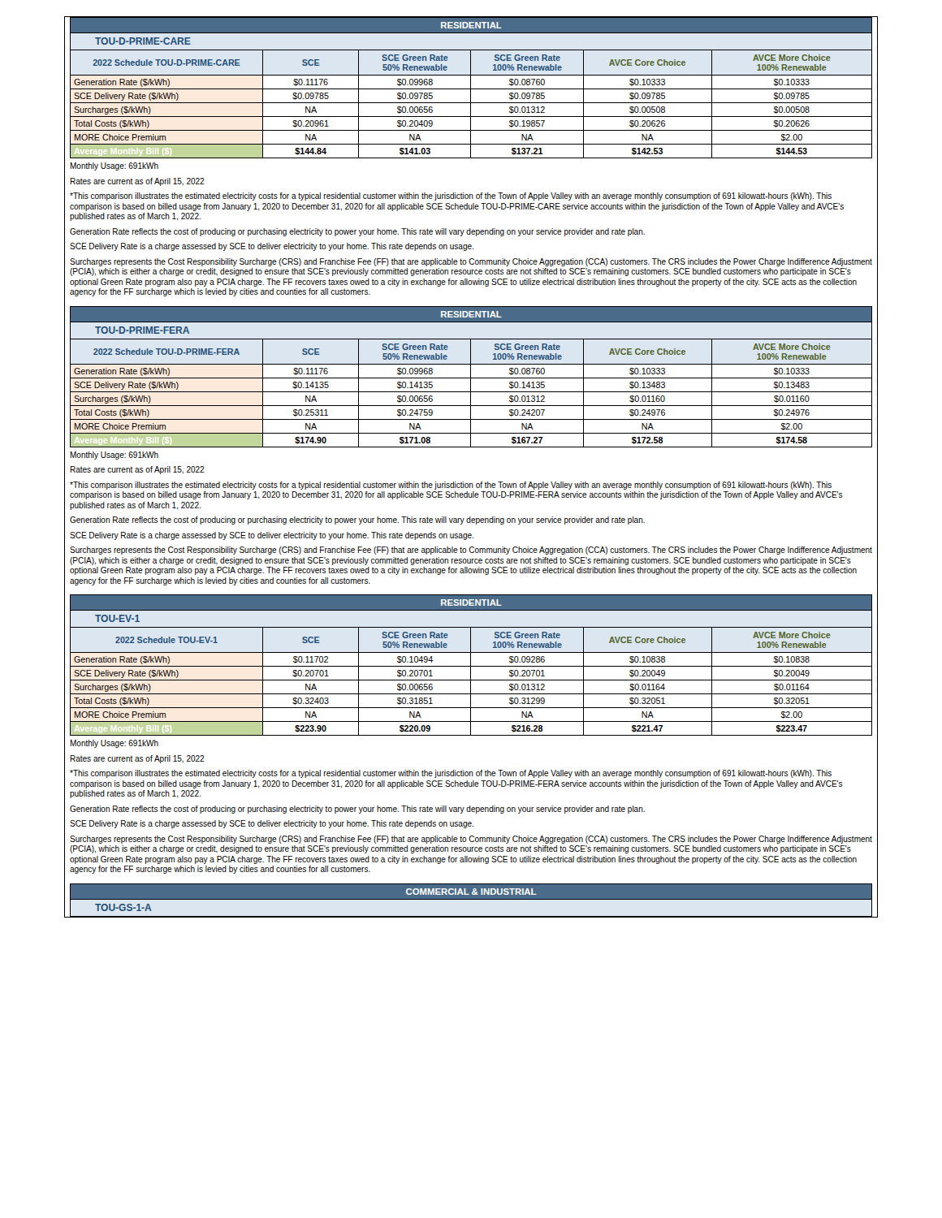| RESIDENTIAL |
| TOU-D-PRIME-CARE |
| 2022 Schedule TOU-D-PRIME-CARE | SCE | SCE Green Rate 50% Renewable | SCE Green Rate 100% Renewable | AVCE Core Choice | AVCE More Choice 100% Renewable |
| Generation Rate ($/kWh) | $0.11176 | $0.09968 | $0.08760 | $0.10333 | $0.10333 |
| SCE Delivery Rate ($/kWh) | $0.09785 | $0.09785 | $0.09785 | $0.09785 | $0.09785 |
| Surcharges ($/kWh) | NA | $0.00656 | $0.01312 | $0.00508 | $0.00508 |
| Total Costs ($/kWh) | $0.20961 | $0.20409 | $0.19857 | $0.20626 | $0.20626 |
| MORE Choice Premium | NA | NA | NA | NA | $2.00 |
| Average Monthly Bill ($) | $144.84 | $141.03 | $137.21 | $142.53 | $144.53 |
Monthly Usage: 691kWh
Rates are current as of April 15, 2022
*This comparison illustrates the estimated electricity costs for a typical residential customer within the jurisdiction of the Town of Apple Valley with an average monthly consumption of 691 kilowatt-hours (kWh). This comparison is based on billed usage from January 1, 2020 to December 31, 2020 for all applicable SCE Schedule TOU-D-PRIME-CARE service accounts within the jurisdiction of the Town of Apple Valley and AVCE's published rates as of March 1, 2022.
Generation Rate reflects the cost of producing or purchasing electricity to power your home. This rate will vary depending on your service provider and rate plan.
SCE Delivery Rate is a charge assessed by SCE to deliver electricity to your home. This rate depends on usage.
Surcharges represents the Cost Responsibility Surcharge (CRS) and Franchise Fee (FF) that are applicable to Community Choice Aggregation (CCA) customers. The CRS includes the Power Charge Indifference Adjustment (PCIA), which is either a charge or credit, designed to ensure that SCE's previously committed generation resource costs are not shifted to SCE's remaining customers. SCE bundled customers who participate in SCE's optional Green Rate program also pay a PCIA charge. The FF recovers taxes owed to a city in exchange for allowing SCE to utilize electrical distribution lines throughout the property of the city. SCE acts as the collection agency for the FF surcharge which is levied by cities and counties for all customers.
| RESIDENTIAL |
| TOU-D-PRIME-FERA |
| 2022 Schedule TOU-D-PRIME-FERA | SCE | SCE Green Rate 50% Renewable | SCE Green Rate 100% Renewable | AVCE Core Choice | AVCE More Choice 100% Renewable |
| Generation Rate ($/kWh) | $0.11176 | $0.09968 | $0.08760 | $0.10333 | $0.10333 |
| SCE Delivery Rate ($/kWh) | $0.14135 | $0.14135 | $0.14135 | $0.13483 | $0.13483 |
| Surcharges ($/kWh) | NA | $0.00656 | $0.01312 | $0.01160 | $0.01160 |
| Total Costs ($/kWh) | $0.25311 | $0.24759 | $0.24207 | $0.24976 | $0.24976 |
| MORE Choice Premium | NA | NA | NA | NA | $2.00 |
| Average Monthly Bill ($) | $174.90 | $171.08 | $167.27 | $172.58 | $174.58 |
Monthly Usage: 691kWh
Rates are current as of April 15, 2022
*This comparison illustrates the estimated electricity costs for a typical residential customer within the jurisdiction of the Town of Apple Valley with an average monthly consumption of 691 kilowatt-hours (kWh). This comparison is based on billed usage from January 1, 2020 to December 31, 2020 for all applicable SCE Schedule TOU-D-PRIME-FERA service accounts within the jurisdiction of the Town of Apple Valley and AVCE's published rates as of March 1, 2022.
Generation Rate reflects the cost of producing or purchasing electricity to power your home. This rate will vary depending on your service provider and rate plan.
SCE Delivery Rate is a charge assessed by SCE to deliver electricity to your home. This rate depends on usage.
Surcharges represents the Cost Responsibility Surcharge (CRS) and Franchise Fee (FF) that are applicable to Community Choice Aggregation (CCA) customers. The CRS includes the Power Charge Indifference Adjustment (PCIA), which is either a charge or credit, designed to ensure that SCE's previously committed generation resource costs are not shifted to SCE's remaining customers. SCE bundled customers who participate in SCE's optional Green Rate program also pay a PCIA charge. The FF recovers taxes owed to a city in exchange for allowing SCE to utilize electrical distribution lines throughout the property of the city. SCE acts as the collection agency for the FF surcharge which is levied by cities and counties for all customers.
| RESIDENTIAL |
| TOU-EV-1 |
| 2022 Schedule TOU-EV-1 | SCE | SCE Green Rate 50% Renewable | SCE Green Rate 100% Renewable | AVCE Core Choice | AVCE More Choice 100% Renewable |
| Generation Rate ($/kWh) | $0.11702 | $0.10494 | $0.09286 | $0.10838 | $0.10838 |
| SCE Delivery Rate ($/kWh) | $0.20701 | $0.20701 | $0.20701 | $0.20049 | $0.20049 |
| Surcharges ($/kWh) | NA | $0.00656 | $0.01312 | $0.01164 | $0.01164 |
| Total Costs ($/kWh) | $0.32403 | $0.31851 | $0.31299 | $0.32051 | $0.32051 |
| MORE Choice Premium | NA | NA | NA | NA | $2.00 |
| Average Monthly Bill ($) | $223.90 | $220.09 | $216.28 | $221.47 | $223.47 |
Monthly Usage: 691kWh
Rates are current as of April 15, 2022
*This comparison illustrates the estimated electricity costs for a typical residential customer within the jurisdiction of the Town of Apple Valley with an average monthly consumption of 691 kilowatt-hours (kWh). This comparison is based on billed usage from January 1, 2020 to December 31, 2020 for all applicable SCE Schedule TOU-D-PRIME-FERA service accounts within the jurisdiction of the Town of Apple Valley and AVCE's published rates as of March 1, 2022.
Generation Rate reflects the cost of producing or purchasing electricity to power your home. This rate will vary depending on your service provider and rate plan.
SCE Delivery Rate is a charge assessed by SCE to deliver electricity to your home. This rate depends on usage.
Surcharges represents the Cost Responsibility Surcharge (CRS) and Franchise Fee (FF) that are applicable to Community Choice Aggregation (CCA) customers. The CRS includes the Power Charge Indifference Adjustment (PCIA), which is either a charge or credit, designed to ensure that SCE's previously committed generation resource costs are not shifted to SCE's remaining customers. SCE bundled customers who participate in SCE's optional Green Rate program also pay a PCIA charge. The FF recovers taxes owed to a city in exchange for allowing SCE to utilize electrical distribution lines throughout the property of the city. SCE acts as the collection agency for the FF surcharge which is levied by cities and counties for all customers.
| COMMERCIAL & INDUSTRIAL |
| TOU-GS-1-A |